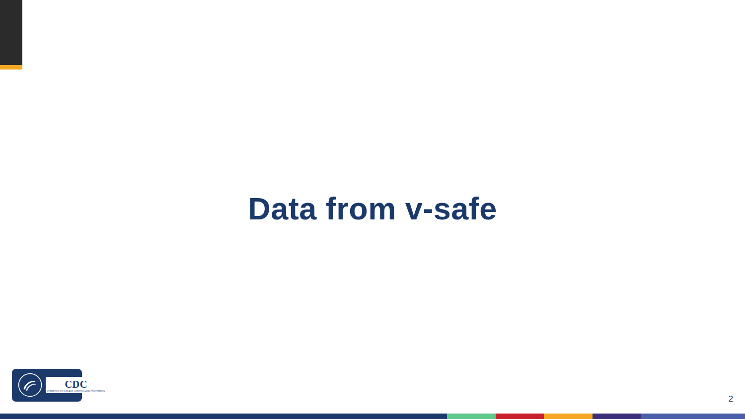Data from v-safe
CDC
CENTERS FOR DISEASE CONTROL AND PREVENTION
2